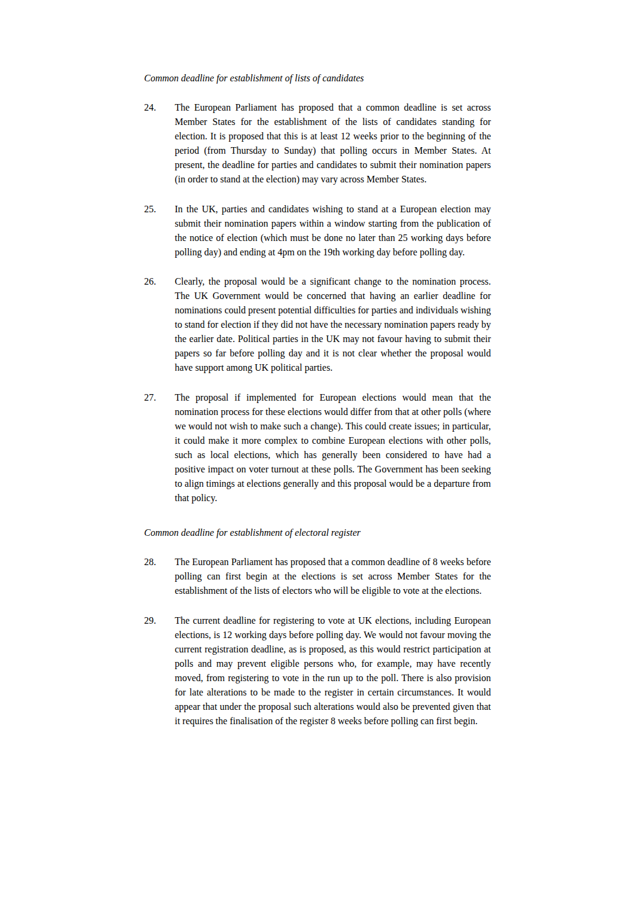Common deadline for establishment of lists of candidates
24.
The European Parliament has proposed that a common deadline is set across Member States for the establishment of the lists of candidates standing for election. It is proposed that this is at least 12 weeks prior to the beginning of the period (from Thursday to Sunday) that polling occurs in Member States. At present, the deadline for parties and candidates to submit their nomination papers (in order to stand at the election) may vary across Member States.
25.
In the UK, parties and candidates wishing to stand at a European election may submit their nomination papers within a window starting from the publication of the notice of election (which must be done no later than 25 working days before polling day) and ending at 4pm on the 19th working day before polling day.
26.
Clearly, the proposal would be a significant change to the nomination process. The UK Government would be concerned that having an earlier deadline for nominations could present potential difficulties for parties and individuals wishing to stand for election if they did not have the necessary nomination papers ready by the earlier date. Political parties in the UK may not favour having to submit their papers so far before polling day and it is not clear whether the proposal would have support among UK political parties.
27.
The proposal if implemented for European elections would mean that the nomination process for these elections would differ from that at other polls (where we would not wish to make such a change). This could create issues; in particular, it could make it more complex to combine European elections with other polls, such as local elections, which has generally been considered to have had a positive impact on voter turnout at these polls. The Government has been seeking to align timings at elections generally and this proposal would be a departure from that policy.
Common deadline for establishment of electoral register
28.
The European Parliament has proposed that a common deadline of 8 weeks before polling can first begin at the elections is set across Member States for the establishment of the lists of electors who will be eligible to vote at the elections.
29.
The current deadline for registering to vote at UK elections, including European elections, is 12 working days before polling day. We would not favour moving the current registration deadline, as is proposed, as this would restrict participation at polls and may prevent eligible persons who, for example, may have recently moved, from registering to vote in the run up to the poll. There is also provision for late alterations to be made to the register in certain circumstances. It would appear that under the proposal such alterations would also be prevented given that it requires the finalisation of the register 8 weeks before polling can first begin.